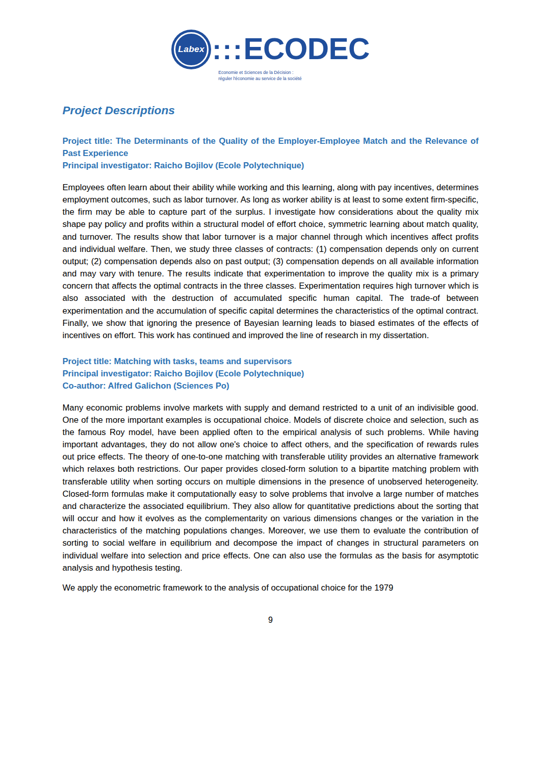Labex ::: ECODEC
Economie et Sciences de la Décision :
réguler l'économie au service de la société
Project Descriptions
Project title: The Determinants of the Quality of the Employer-Employee Match and the Relevance of Past Experience
Principal investigator: Raicho Bojilov (Ecole Polytechnique)
Employees often learn about their ability while working and this learning, along with pay incentives, determines employment outcomes, such as labor turnover. As long as worker ability is at least to some extent firm-specific, the firm may be able to capture part of the surplus. I investigate how considerations about the quality mix shape pay policy and profits within a structural model of effort choice, symmetric learning about match quality, and turnover. The results show that labor turnover is a major channel through which incentives affect profits and individual welfare. Then, we study three classes of contracts: (1) compensation depends only on current output; (2) compensation depends also on past output; (3) compensation depends on all available information and may vary with tenure. The results indicate that experimentation to improve the quality mix is a primary concern that affects the optimal contracts in the three classes. Experimentation requires high turnover which is also associated with the destruction of accumulated specific human capital. The trade-of between experimentation and the accumulation of specific capital determines the characteristics of the optimal contract. Finally, we show that ignoring the presence of Bayesian learning leads to biased estimates of the effects of incentives on effort. This work has continued and improved the line of research in my dissertation.
Project title: Matching with tasks, teams and supervisors
Principal investigator: Raicho Bojilov (Ecole Polytechnique)
Co-author: Alfred Galichon (Sciences Po)
Many economic problems involve markets with supply and demand restricted to a unit of an indivisible good. One of the more important examples is occupational choice. Models of discrete choice and selection, such as the famous Roy model, have been applied often to the empirical analysis of such problems. While having important advantages, they do not allow one's choice to affect others, and the specification of rewards rules out price effects. The theory of one-to-one matching with transferable utility provides an alternative framework which relaxes both restrictions. Our paper provides closed-form solution to a bipartite matching problem with transferable utility when sorting occurs on multiple dimensions in the presence of unobserved heterogeneity. Closed-form formulas make it computationally easy to solve problems that involve a large number of matches and characterize the associated equilibrium. They also allow for quantitative predictions about the sorting that will occur and how it evolves as the complementarity on various dimensions changes or the variation in the characteristics of the matching populations changes. Moreover, we use them to evaluate the contribution of sorting to social welfare in equilibrium and decompose the impact of changes in structural parameters on individual welfare into selection and price effects. One can also use the formulas as the basis for asymptotic analysis and hypothesis testing.
We apply the econometric framework to the analysis of occupational choice for the 1979
9